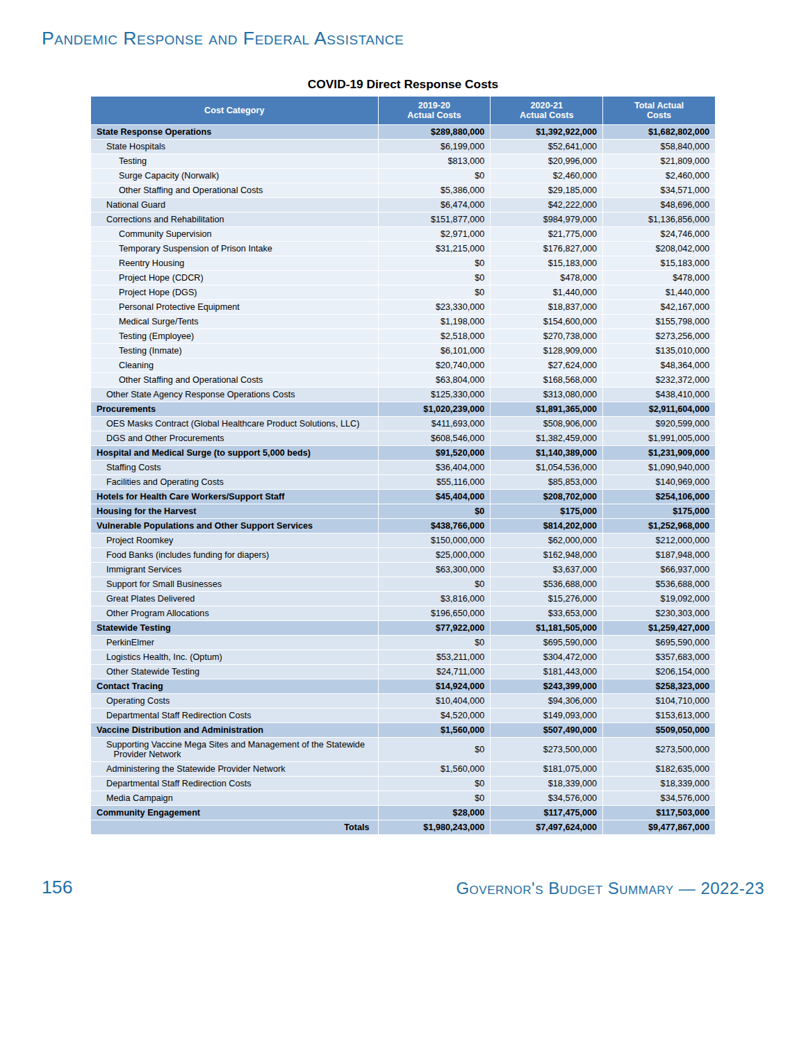Pandemic Response and Federal Assistance
COVID-19 Direct Response Costs
| Cost Category | 2019-20 Actual Costs | 2020-21 Actual Costs | Total Actual Costs |
| --- | --- | --- | --- |
| State Response Operations | $289,880,000 | $1,392,922,000 | $1,682,802,000 |
| State Hospitals | $6,199,000 | $52,641,000 | $58,840,000 |
| Testing | $813,000 | $20,996,000 | $21,809,000 |
| Surge Capacity (Norwalk) | $0 | $2,460,000 | $2,460,000 |
| Other Staffing and Operational Costs | $5,386,000 | $29,185,000 | $34,571,000 |
| National Guard | $6,474,000 | $42,222,000 | $48,696,000 |
| Corrections and Rehabilitation | $151,877,000 | $984,979,000 | $1,136,856,000 |
| Community Supervision | $2,971,000 | $21,775,000 | $24,746,000 |
| Temporary Suspension of Prison Intake | $31,215,000 | $176,827,000 | $208,042,000 |
| Reentry Housing | $0 | $15,183,000 | $15,183,000 |
| Project Hope (CDCR) | $0 | $478,000 | $478,000 |
| Project Hope (DGS) | $0 | $1,440,000 | $1,440,000 |
| Personal Protective Equipment | $23,330,000 | $18,837,000 | $42,167,000 |
| Medical Surge/Tents | $1,198,000 | $154,600,000 | $155,798,000 |
| Testing (Employee) | $2,518,000 | $270,738,000 | $273,256,000 |
| Testing (Inmate) | $6,101,000 | $128,909,000 | $135,010,000 |
| Cleaning | $20,740,000 | $27,624,000 | $48,364,000 |
| Other Staffing and Operational Costs | $63,804,000 | $168,568,000 | $232,372,000 |
| Other State Agency Response Operations Costs | $125,330,000 | $313,080,000 | $438,410,000 |
| Procurements | $1,020,239,000 | $1,891,365,000 | $2,911,604,000 |
| OES Masks Contract (Global Healthcare Product Solutions, LLC) | $411,693,000 | $508,906,000 | $920,599,000 |
| DGS and Other Procurements | $608,546,000 | $1,382,459,000 | $1,991,005,000 |
| Hospital and Medical Surge (to support 5,000 beds) | $91,520,000 | $1,140,389,000 | $1,231,909,000 |
| Staffing Costs | $36,404,000 | $1,054,536,000 | $1,090,940,000 |
| Facilities and Operating Costs | $55,116,000 | $85,853,000 | $140,969,000 |
| Hotels for Health Care Workers/Support Staff | $45,404,000 | $208,702,000 | $254,106,000 |
| Housing for the Harvest | $0 | $175,000 | $175,000 |
| Vulnerable Populations and Other Support Services | $438,766,000 | $814,202,000 | $1,252,968,000 |
| Project Roomkey | $150,000,000 | $62,000,000 | $212,000,000 |
| Food Banks (includes funding for diapers) | $25,000,000 | $162,948,000 | $187,948,000 |
| Immigrant Services | $63,300,000 | $3,637,000 | $66,937,000 |
| Support for Small Businesses | $0 | $536,688,000 | $536,688,000 |
| Great Plates Delivered | $3,816,000 | $15,276,000 | $19,092,000 |
| Other Program Allocations | $196,650,000 | $33,653,000 | $230,303,000 |
| Statewide Testing | $77,922,000 | $1,181,505,000 | $1,259,427,000 |
| PerkinElmer | $0 | $695,590,000 | $695,590,000 |
| Logistics Health, Inc. (Optum) | $53,211,000 | $304,472,000 | $357,683,000 |
| Other Statewide Testing | $24,711,000 | $181,443,000 | $206,154,000 |
| Contact Tracing | $14,924,000 | $243,399,000 | $258,323,000 |
| Operating Costs | $10,404,000 | $94,306,000 | $104,710,000 |
| Departmental Staff Redirection Costs | $4,520,000 | $149,093,000 | $153,613,000 |
| Vaccine Distribution and Administration | $1,560,000 | $507,490,000 | $509,050,000 |
| Supporting Vaccine Mega Sites and Management of the Statewide Provider Network | $0 | $273,500,000 | $273,500,000 |
| Administering the Statewide Provider Network | $1,560,000 | $181,075,000 | $182,635,000 |
| Departmental Staff Redirection Costs | $0 | $18,339,000 | $18,339,000 |
| Media Campaign | $0 | $34,576,000 | $34,576,000 |
| Community Engagement | $28,000 | $117,475,000 | $117,503,000 |
| Totals | $1,980,243,000 | $7,497,624,000 | $9,477,867,000 |
156
Governor's Budget Summary — 2022-23